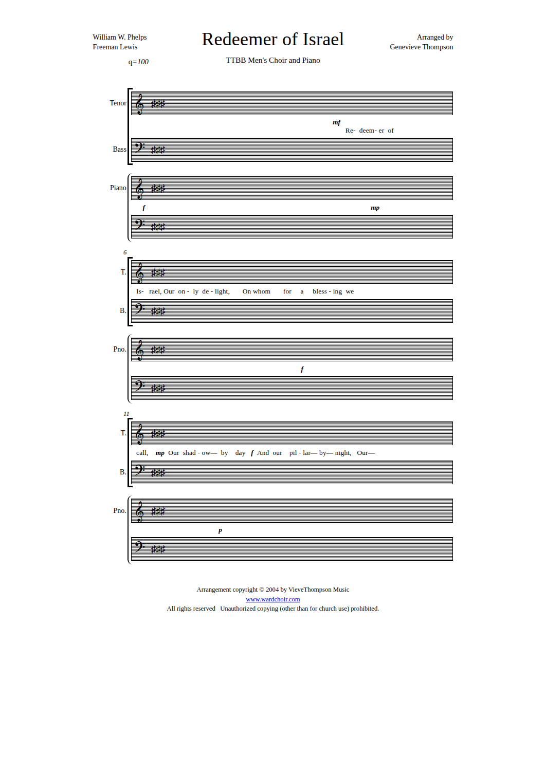William W. Phelps
Freeman Lewis
Arranged by
Genevieve Thompson
Redeemer of Israel
TTBB Men's Choir and Piano
q=100
Tenor
𝄞 ♯♯♯
mf
Re‑ deem‑ er of
Bass
𝄢 ♯♯♯
Piano
𝄞 ♯♯♯
f mp
𝄢 ♯♯♯
6
T.
𝄞 ♯♯♯
Is‑ rael, Our on ‑ ly de ‑ light, On whom for a bless ‑ ing we
B.
𝄢 ♯♯♯
Pno.
𝄞 ♯♯♯
f
𝄢 ♯♯♯
11
T.
𝄞 ♯♯♯
call, mp Our shad ‑ ow— by day f And our pil ‑ lar— by— night, Our—
B.
𝄢 ♯♯♯
Pno.
𝄞 ♯♯♯
p
𝄢 ♯♯♯
Arrangement copyright © 2004 by VieveThompson Music
www.wardchoir.com
All rights reserved Unauthorized copying (other than for church use) prohibited.